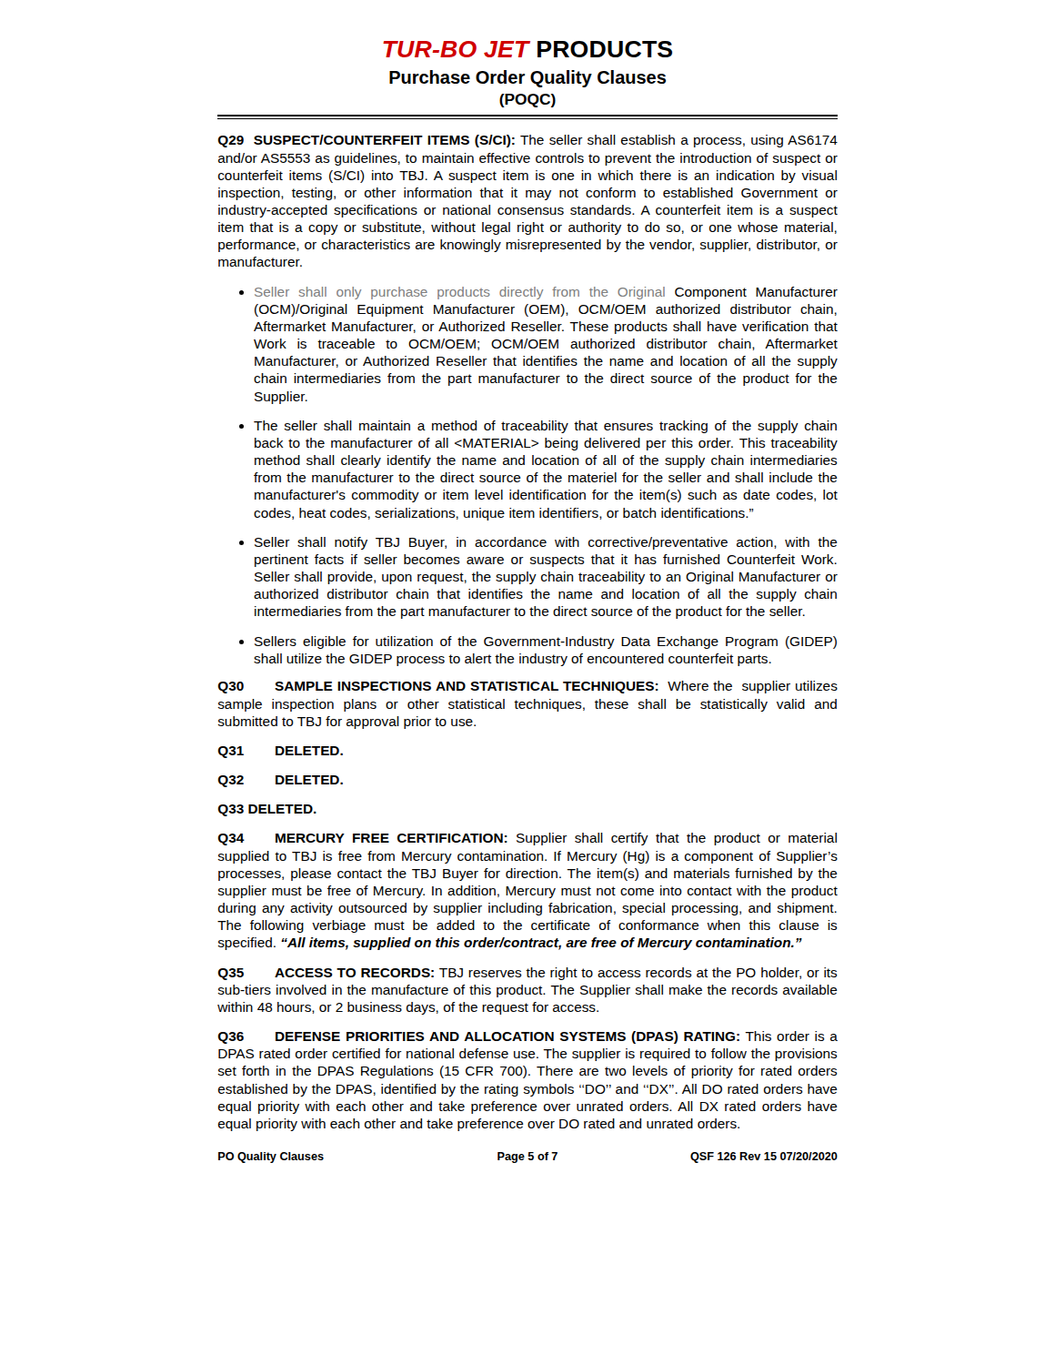TUR-BO JET PRODUCTS
Purchase Order Quality Clauses
(POQC)
Q29 SUSPECT/COUNTERFEIT ITEMS (S/CI): The seller shall establish a process, using AS6174 and/or AS5553 as guidelines, to maintain effective controls to prevent the introduction of suspect or counterfeit items (S/CI) into TBJ. A suspect item is one in which there is an indication by visual inspection, testing, or other information that it may not conform to established Government or industry-accepted specifications or national consensus standards. A counterfeit item is a suspect item that is a copy or substitute, without legal right or authority to do so, or one whose material, performance, or characteristics are knowingly misrepresented by the vendor, supplier, distributor, or manufacturer.
Seller shall only purchase products directly from the Original Component Manufacturer (OCM)/Original Equipment Manufacturer (OEM), OCM/OEM authorized distributor chain, Aftermarket Manufacturer, or Authorized Reseller. These products shall have verification that Work is traceable to OCM/OEM; OCM/OEM authorized distributor chain, Aftermarket Manufacturer, or Authorized Reseller that identifies the name and location of all the supply chain intermediaries from the part manufacturer to the direct source of the product for the Supplier.
The seller shall maintain a method of traceability that ensures tracking of the supply chain back to the manufacturer of all <MATERIAL> being delivered per this order. This traceability method shall clearly identify the name and location of all of the supply chain intermediaries from the manufacturer to the direct source of the materiel for the seller and shall include the manufacturer's commodity or item level identification for the item(s) such as date codes, lot codes, heat codes, serializations, unique item identifiers, or batch identifications.”
Seller shall notify TBJ Buyer, in accordance with corrective/preventative action, with the pertinent facts if seller becomes aware or suspects that it has furnished Counterfeit Work. Seller shall provide, upon request, the supply chain traceability to an Original Manufacturer or authorized distributor chain that identifies the name and location of all the supply chain intermediaries from the part manufacturer to the direct source of the product for the seller.
Sellers eligible for utilization of the Government-Industry Data Exchange Program (GIDEP) shall utilize the GIDEP process to alert the industry of encountered counterfeit parts.
Q30 SAMPLE INSPECTIONS AND STATISTICAL TECHNIQUES: Where the supplier utilizes sample inspection plans or other statistical techniques, these shall be statistically valid and submitted to TBJ for approval prior to use.
Q31 DELETED.
Q32 DELETED.
Q33 DELETED.
Q34 MERCURY FREE CERTIFICATION: Supplier shall certify that the product or material supplied to TBJ is free from Mercury contamination. If Mercury (Hg) is a component of Supplier’s processes, please contact the TBJ Buyer for direction. The item(s) and materials furnished by the supplier must be free of Mercury. In addition, Mercury must not come into contact with the product during any activity outsourced by supplier including fabrication, special processing, and shipment. The following verbiage must be added to the certificate of conformance when this clause is specified. “All items, supplied on this order/contract, are free of Mercury contamination.”
Q35 ACCESS TO RECORDS: TBJ reserves the right to access records at the PO holder, or its sub-tiers involved in the manufacture of this product. The Supplier shall make the records available within 48 hours, or 2 business days, of the request for access.
Q36 DEFENSE PRIORITIES AND ALLOCATION SYSTEMS (DPAS) RATING: This order is a DPAS rated order certified for national defense use. The supplier is required to follow the provisions set forth in the DPAS Regulations (15 CFR 700). There are two levels of priority for rated orders established by the DPAS, identified by the rating symbols ‘‘DO’’ and ‘‘DX’’. All DO rated orders have equal priority with each other and take preference over unrated orders. All DX rated orders have equal priority with each other and take preference over DO rated and unrated orders.
PO Quality Clauses
Page 5 of 7
QSF 126 Rev 15 07/20/2020